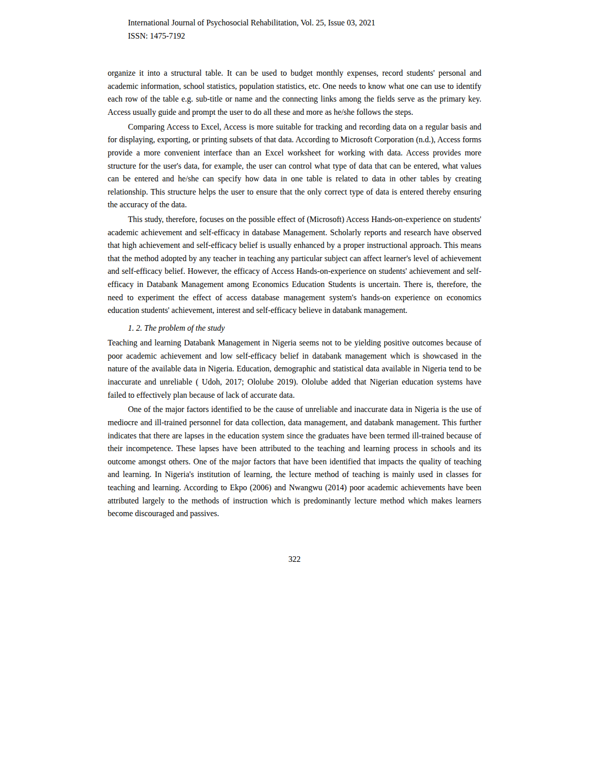International Journal of Psychosocial Rehabilitation, Vol. 25, Issue 03, 2021
ISSN: 1475-7192
organize it into a structural table. It can be used to budget monthly expenses, record students' personal and academic information, school statistics, population statistics, etc. One needs to know what one can use to identify each row of the table e.g. sub-title or name and the connecting links among the fields serve as the primary key. Access usually guide and prompt the user to do all these and more as he/she follows the steps.
Comparing Access to Excel, Access is more suitable for tracking and recording data on a regular basis and for displaying, exporting, or printing subsets of that data. According to Microsoft Corporation (n.d.), Access forms provide a more convenient interface than an Excel worksheet for working with data. Access provides more structure for the user's data, for example, the user can control what type of data that can be entered, what values can be entered and he/she can specify how data in one table is related to data in other tables by creating relationship. This structure helps the user to ensure that the only correct type of data is entered thereby ensuring the accuracy of the data.
This study, therefore, focuses on the possible effect of (Microsoft) Access Hands-on-experience on students' academic achievement and self-efficacy in database Management. Scholarly reports and research have observed that high achievement and self-efficacy belief is usually enhanced by a proper instructional approach. This means that the method adopted by any teacher in teaching any particular subject can affect learner's level of achievement and self-efficacy belief. However, the efficacy of Access Hands-on-experience on students' achievement and self-efficacy in Databank Management among Economics Education Students is uncertain. There is, therefore, the need to experiment the effect of access database management system's hands-on experience on economics education students' achievement, interest and self-efficacy believe in databank management.
1. 2. The problem of the study
Teaching and learning Databank Management in Nigeria seems not to be yielding positive outcomes because of poor academic achievement and low self-efficacy belief in databank management which is showcased in the nature of the available data in Nigeria. Education, demographic and statistical data available in Nigeria tend to be inaccurate and unreliable ( Udoh, 2017; Ololube 2019). Ololube added that Nigerian education systems have failed to effectively plan because of lack of accurate data.
One of the major factors identified to be the cause of unreliable and inaccurate data in Nigeria is the use of mediocre and ill-trained personnel for data collection, data management, and databank management. This further indicates that there are lapses in the education system since the graduates have been termed ill-trained because of their incompetence. These lapses have been attributed to the teaching and learning process in schools and its outcome amongst others. One of the major factors that have been identified that impacts the quality of teaching and learning. In Nigeria's institution of learning, the lecture method of teaching is mainly used in classes for teaching and learning. According to Ekpo (2006) and Nwangwu (2014) poor academic achievements have been attributed largely to the methods of instruction which is predominantly lecture method which makes learners become discouraged and passives.
322